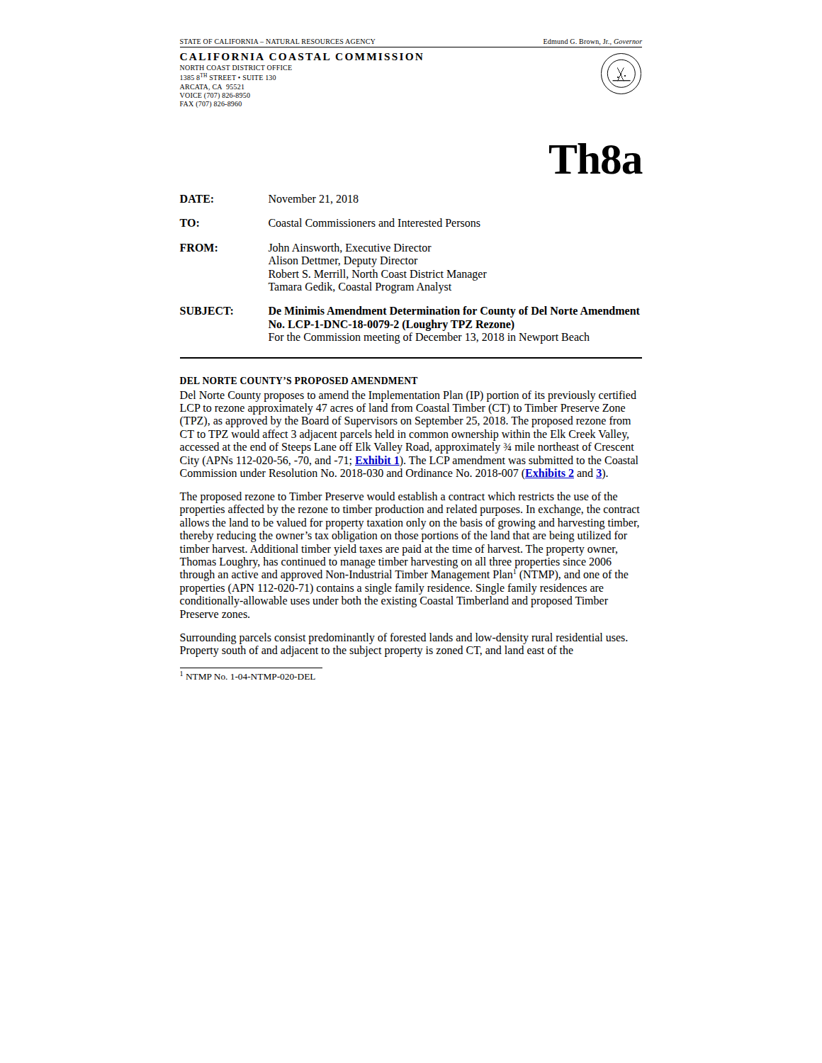State of California – Natural Resources Agency
Edmund G. Brown, Jr., Governor
CALIFORNIA COASTAL COMMISSION
North Coast District Office
1385 8TH Street • Suite 130
Arcata, CA 95521
Voice (707) 826-8950
Fax (707) 826-8960
Th8a
| DATE: | November 21, 2018 |
| TO: | Coastal Commissioners and Interested Persons |
| FROM: | John Ainsworth, Executive Director Alison Dettmer, Deputy Director Robert S. Merrill, North Coast District Manager Tamara Gedik, Coastal Program Analyst |
| SUBJECT: | De Minimis Amendment Determination for County of Del Norte Amendment No. LCP-1-DNC-18-0079-2 (Loughry TPZ Rezone) For the Commission meeting of December 13, 2018 in Newport Beach |
DEL NORTE COUNTY’S PROPOSED AMENDMENT
Del Norte County proposes to amend the Implementation Plan (IP) portion of its previously certified LCP to rezone approximately 47 acres of land from Coastal Timber (CT) to Timber Preserve Zone (TPZ), as approved by the Board of Supervisors on September 25, 2018. The proposed rezone from CT to TPZ would affect 3 adjacent parcels held in common ownership within the Elk Creek Valley, accessed at the end of Steeps Lane off Elk Valley Road, approximately ¾ mile northeast of Crescent City (APNs 112-020-56, -70, and -71; Exhibit 1). The LCP amendment was submitted to the Coastal Commission under Resolution No. 2018-030 and Ordinance No. 2018-007 (Exhibits 2 and 3).
The proposed rezone to Timber Preserve would establish a contract which restricts the use of the properties affected by the rezone to timber production and related purposes. In exchange, the contract allows the land to be valued for property taxation only on the basis of growing and harvesting timber, thereby reducing the owner’s tax obligation on those portions of the land that are being utilized for timber harvest. Additional timber yield taxes are paid at the time of harvest. The property owner, Thomas Loughry, has continued to manage timber harvesting on all three properties since 2006 through an active and approved Non-Industrial Timber Management Plan1 (NTMP), and one of the properties (APN 112-020-71) contains a single family residence. Single family residences are conditionally-allowable uses under both the existing Coastal Timberland and proposed Timber Preserve zones.
Surrounding parcels consist predominantly of forested lands and low-density rural residential uses. Property south of and adjacent to the subject property is zoned CT, and land east of the
1 NTMP No. 1-04-NTMP-020-DEL